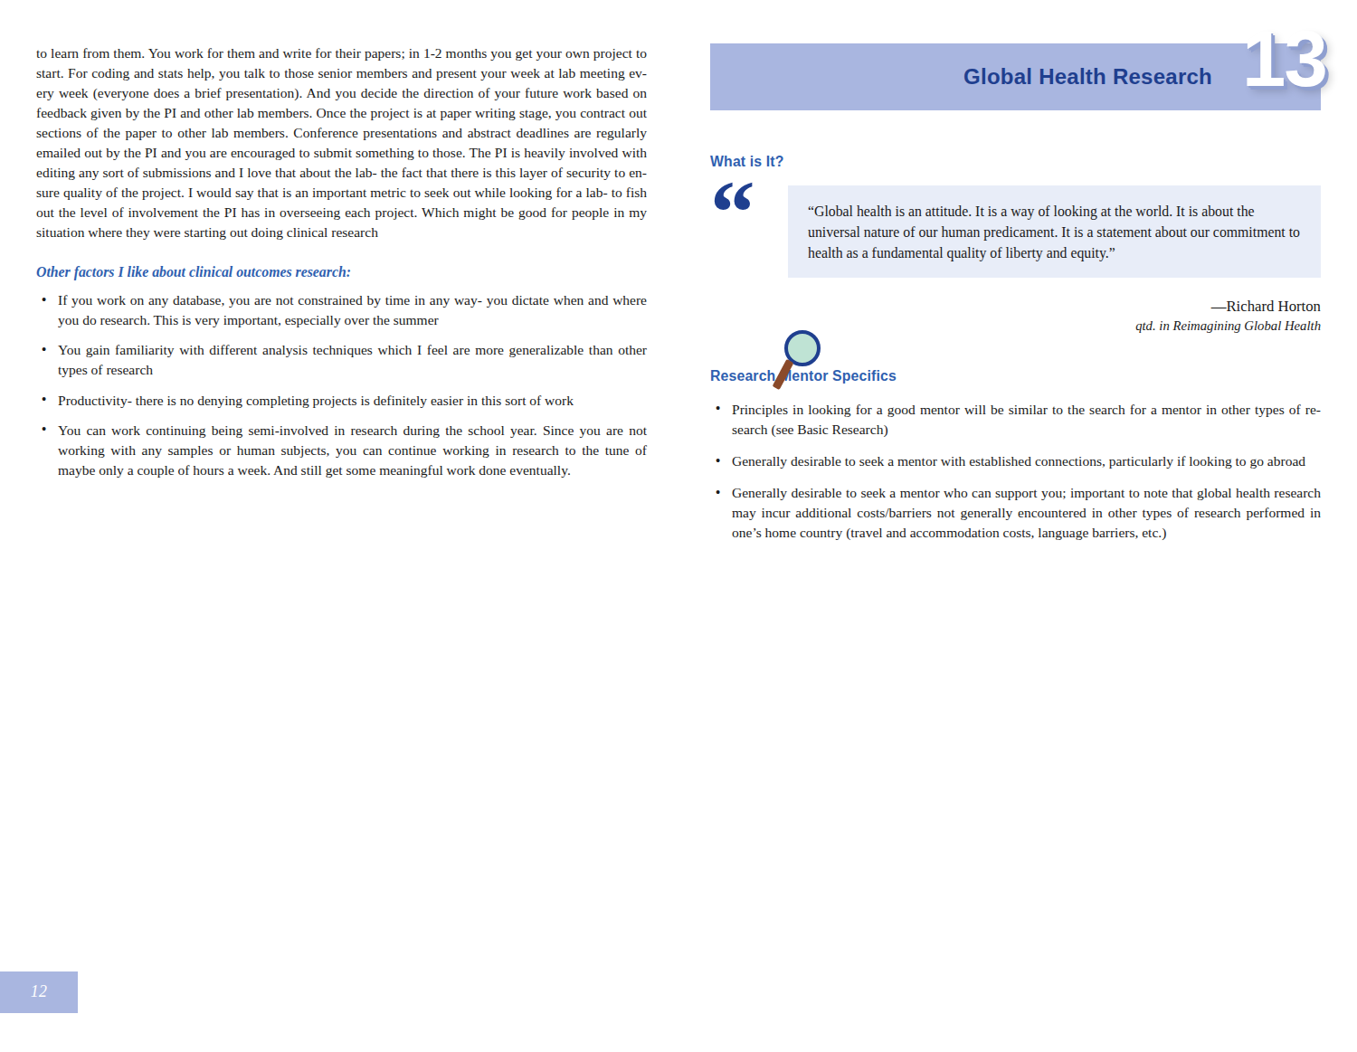to learn from them. You work for them and write for their papers; in 1-2 months you get your own project to start. For coding and stats help, you talk to those senior members and present your week at lab meeting every week (everyone does a brief presentation). And you decide the direction of your future work based on feedback given by the PI and other lab members. Once the project is at paper writing stage, you contract out sections of the paper to other lab members. Conference presentations and abstract deadlines are regularly emailed out by the PI and you are encouraged to submit something to those. The PI is heavily involved with editing any sort of submissions and I love that about the lab- the fact that there is this layer of security to ensure quality of the project. I would say that is an important metric to seek out while looking for a lab- to fish out the level of involvement the PI has in overseeing each project. Which might be good for people in my situation where they were starting out doing clinical research
Other factors I like about clinical outcomes research:
If you work on any database, you are not constrained by time in any way- you dictate when and where you do research. This is very important, especially over the summer
You gain familiarity with different analysis techniques which I feel are more generalizable than other types of research
Productivity- there is no denying completing projects is definitely easier in this sort of work
You can work continuing being semi-involved in research during the school year. Since you are not working with any samples or human subjects, you can continue working in research to the tune of maybe only a couple of hours a week. And still get some meaningful work done eventually.
12
Global Health Research
13
What is It?
“
“Global health is an attitude. It is a way of looking at the world. It is about the universal nature of our human predicament. It is a statement about our commitment to health as a fundamental quality of liberty and equity.”
—Richard Horton qtd. in Reimagining Global Health
Research Mentor Specifics
Principles in looking for a good mentor will be similar to the search for a mentor in other types of research (see Basic Research)
Generally desirable to seek a mentor with established connections, particularly if looking to go abroad
Generally desirable to seek a mentor who can support you; important to note that global health research may incur additional costs/barriers not generally encountered in other types of research performed in one’s home country (travel and accommodation costs, language barriers, etc.)